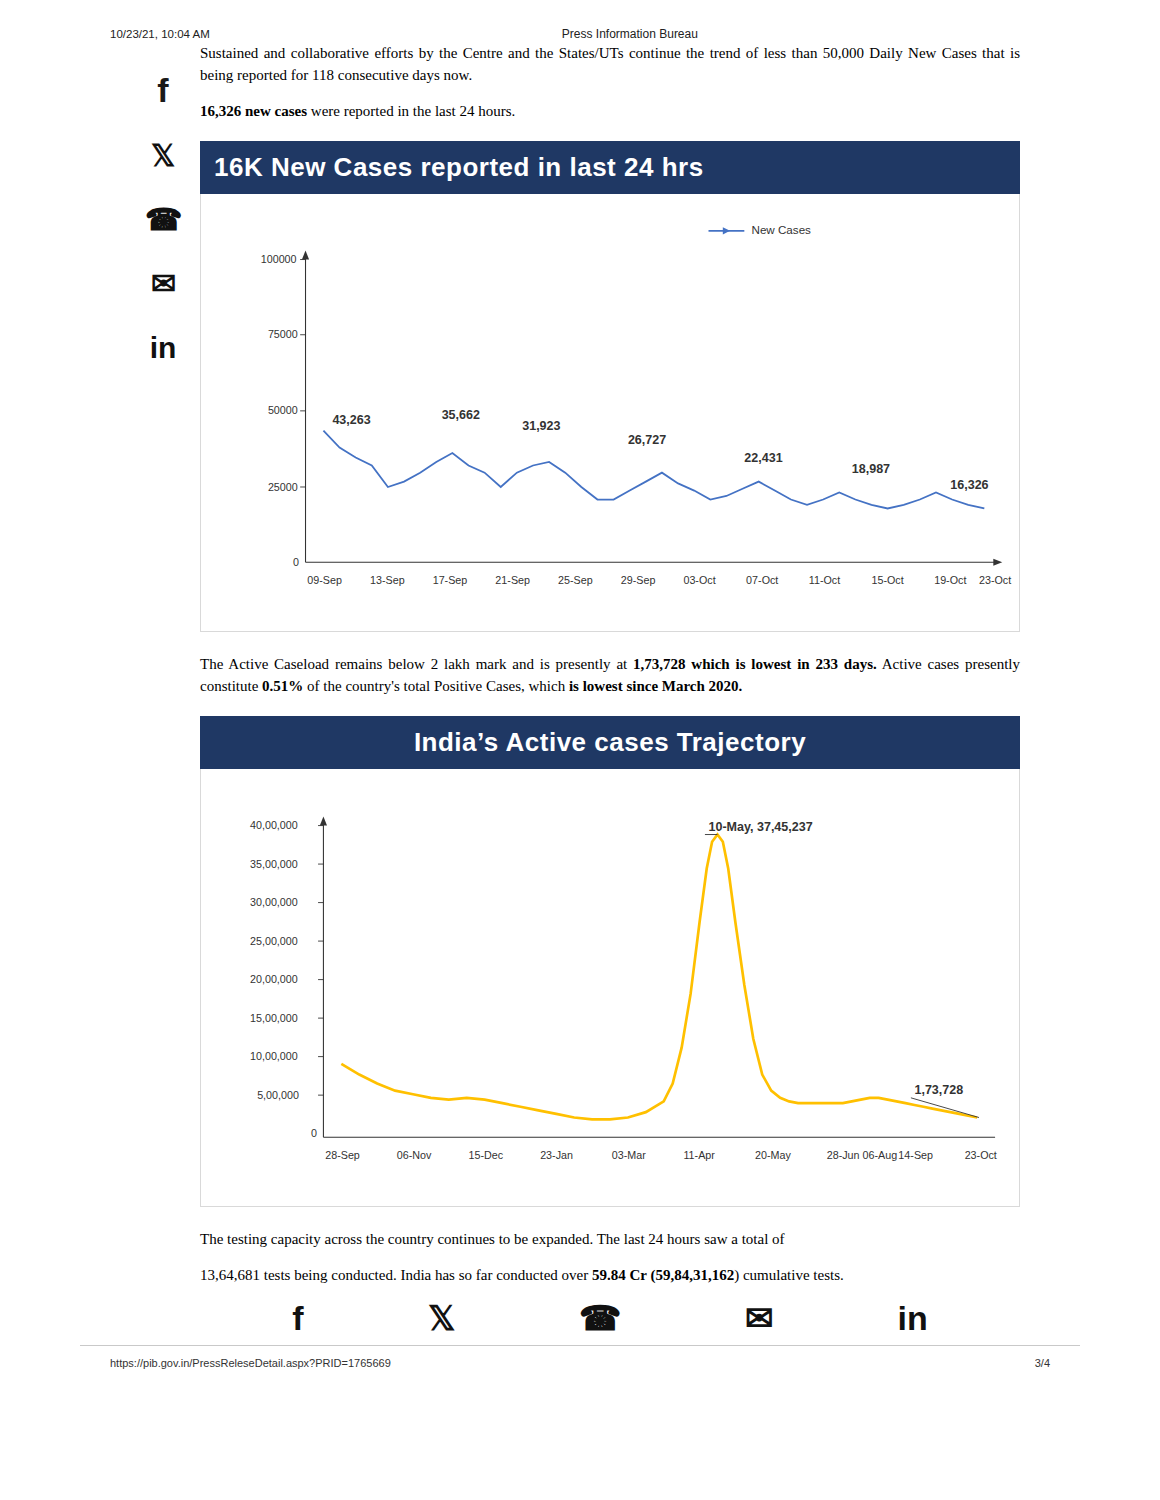10/23/21, 10:04 AM
Press Information Bureau
f
𝕏
☎
✉
in
Sustained and collaborative efforts by the Centre and the States/UTs continue the trend of less than 50,000 Daily New Cases that is being reported for 118 consecutive days now.
16,326 new cases were reported in the last 24 hours.
16K New Cases reported in last 24 hrs
New Cases 100000 75000 50000 25000 0 09-Sep 13-Sep 17-Sep 21-Sep 25-Sep 29-Sep 03-Oct 07-Oct 11-Oct 15-Oct 19-Oct 23-Oct 43,263 35,662 31,923 26,727 22,431 18,987 16,326
The Active Caseload remains below 2 lakh mark and is presently at 1,73,728 which is lowest in 233 days. Active cases presently constitute 0.51% of the country's total Positive Cases, which is lowest since March 2020.
India’s Active cases Trajectory
40,00,000 35,00,000 30,00,000 25,00,000 20,00,000 15,00,000 10,00,000 5,00,000 0 28-Sep 06-Nov 15-Dec 23-Jan 03-Mar 11-Apr 20-May 28-Jun 14-Sep 23-Oct 06-Aug 10-May, 37,45,237 1,73,728
The testing capacity across the country continues to be expanded. The last 24 hours saw a total of
13,64,681 tests being conducted. India has so far conducted over 59.84 Cr (59,84,31,162) cumulative tests.
f 𝕏 ☎ ✉ in
https://pib.gov.in/PressReleseDetail.aspx?PRID=1765669
3/4